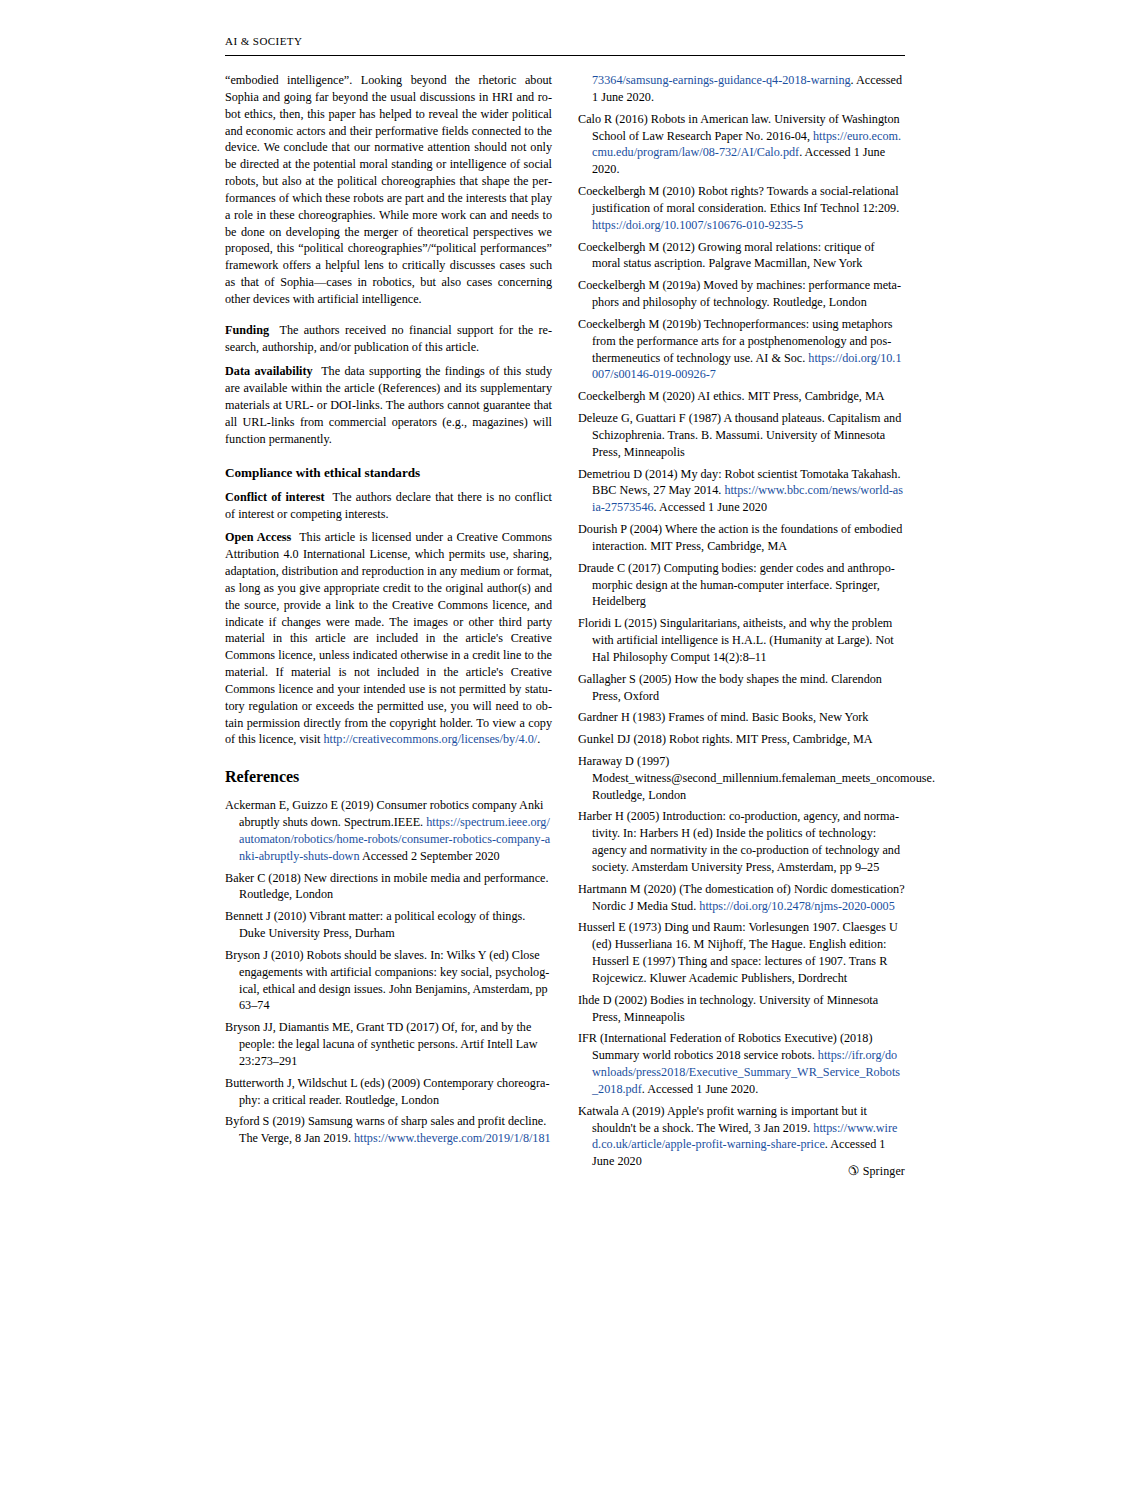AI & SOCIETY
“embodied intelligence”. Looking beyond the rhetoric about Sophia and going far beyond the usual discussions in HRI and robot ethics, then, this paper has helped to reveal the wider political and economic actors and their performative fields connected to the device. We conclude that our normative attention should not only be directed at the potential moral standing or intelligence of social robots, but also at the political choreographies that shape the performances of which these robots are part and the interests that play a role in these choreographies. While more work can and needs to be done on developing the merger of theoretical perspectives we proposed, this “political choreographies”/“political performances” framework offers a helpful lens to critically discusses cases such as that of Sophia—cases in robotics, but also cases concerning other devices with artificial intelligence.
Funding The authors received no financial support for the research, authorship, and/or publication of this article.
Data availability The data supporting the findings of this study are available within the article (References) and its supplementary materials at URL- or DOI-links. The authors cannot guarantee that all URL-links from commercial operators (e.g., magazines) will function permanently.
Compliance with ethical standards
Conflict of interest The authors declare that there is no conflict of interest or competing interests.
Open Access This article is licensed under a Creative Commons Attribution 4.0 International License, which permits use, sharing, adaptation, distribution and reproduction in any medium or format, as long as you give appropriate credit to the original author(s) and the source, provide a link to the Creative Commons licence, and indicate if changes were made. The images or other third party material in this article are included in the article's Creative Commons licence, unless indicated otherwise in a credit line to the material. If material is not included in the article's Creative Commons licence and your intended use is not permitted by statutory regulation or exceeds the permitted use, you will need to obtain permission directly from the copyright holder. To view a copy of this licence, visit http://creativecommons.org/licenses/by/4.0/.
References
Ackerman E, Guizzo E (2019) Consumer robotics company Anki abruptly shuts down. Spectrum.IEEE. https://spectrum.ieee.org/automaton/robotics/home-robots/consumer-robotics-company-anki-abruptly-shuts-down Accessed 2 September 2020
Baker C (2018) New directions in mobile media and performance. Routledge, London
Bennett J (2010) Vibrant matter: a political ecology of things. Duke University Press, Durham
Bryson J (2010) Robots should be slaves. In: Wilks Y (ed) Close engagements with artificial companions: key social, psychological, ethical and design issues. John Benjamins, Amsterdam, pp 63–74
Bryson JJ, Diamantis ME, Grant TD (2017) Of, for, and by the people: the legal lacuna of synthetic persons. Artif Intell Law 23:273–291
Butterworth J, Wildschut L (eds) (2009) Contemporary choreography: a critical reader. Routledge, London
Byford S (2019) Samsung warns of sharp sales and profit decline. The Verge, 8 Jan 2019. https://www.theverge.com/2019/1/8/18173364/samsung-earnings-guidance-q4-2018-warning. Accessed 1 June 2020.
Calo R (2016) Robots in American law. University of Washington School of Law Research Paper No. 2016-04, https://euro.ecom.cmu.edu/program/law/08-732/AI/Calo.pdf. Accessed 1 June 2020.
Coeckelbergh M (2010) Robot rights? Towards a social-relational justification of moral consideration. Ethics Inf Technol 12:209. https://doi.org/10.1007/s10676-010-9235-5
Coeckelbergh M (2012) Growing moral relations: critique of moral status ascription. Palgrave Macmillan, New York
Coeckelbergh M (2019a) Moved by machines: performance metaphors and philosophy of technology. Routledge, London
Coeckelbergh M (2019b) Technoperformances: using metaphors from the performance arts for a postphenomenology and posthermeneutics of technology use. AI & Soc. https://doi.org/10.1007/s00146-019-00926-7
Coeckelbergh M (2020) AI ethics. MIT Press, Cambridge, MA
Deleuze G, Guattari F (1987) A thousand plateaus. Capitalism and Schizophrenia. Trans. B. Massumi. University of Minnesota Press, Minneapolis
Demetriou D (2014) My day: Robot scientist Tomotaka Takahash. BBC News, 27 May 2014. https://www.bbc.com/news/world-asia-27573546. Accessed 1 June 2020
Dourish P (2004) Where the action is the foundations of embodied interaction. MIT Press, Cambridge, MA
Draude C (2017) Computing bodies: gender codes and anthropomorphic design at the human-computer interface. Springer, Heidelberg
Floridi L (2015) Singularitarians, aitheists, and why the problem with artificial intelligence is H.A.L. (Humanity at Large). Not Hal Philosophy Comput 14(2):8–11
Gallagher S (2005) How the body shapes the mind. Clarendon Press, Oxford
Gardner H (1983) Frames of mind. Basic Books, New York
Gunkel DJ (2018) Robot rights. MIT Press, Cambridge, MA
Haraway D (1997) Modest_witness@second_millennium.femaleman_meets_oncomouse. Routledge, London
Harber H (2005) Introduction: co-production, agency, and normativity. In: Harbers H (ed) Inside the politics of technology: agency and normativity in the co-production of technology and society. Amsterdam University Press, Amsterdam, pp 9–25
Hartmann M (2020) (The domestication of) Nordic domestication? Nordic J Media Stud. https://doi.org/10.2478/njms-2020-0005
Husserl E (1973) Ding und Raum: Vorlesungen 1907. Claesges U (ed) Husserliana 16. M Nijhoff, The Hague. English edition: Husserl E (1997) Thing and space: lectures of 1907. Trans R Rojcewicz. Kluwer Academic Publishers, Dordrecht
Ihde D (2002) Bodies in technology. University of Minnesota Press, Minneapolis
IFR (International Federation of Robotics Executive) (2018) Summary world robotics 2018 service robots. https://ifr.org/downloads/press2018/Executive_Summary_WR_Service_Robots_2018.pdf. Accessed 1 June 2020.
Katwala A (2019) Apple's profit warning is important but it shouldn't be a shock. The Wired, 3 Jan 2019. https://www.wired.co.uk/article/apple-profit-warning-share-price. Accessed 1 June 2020
✆Springer